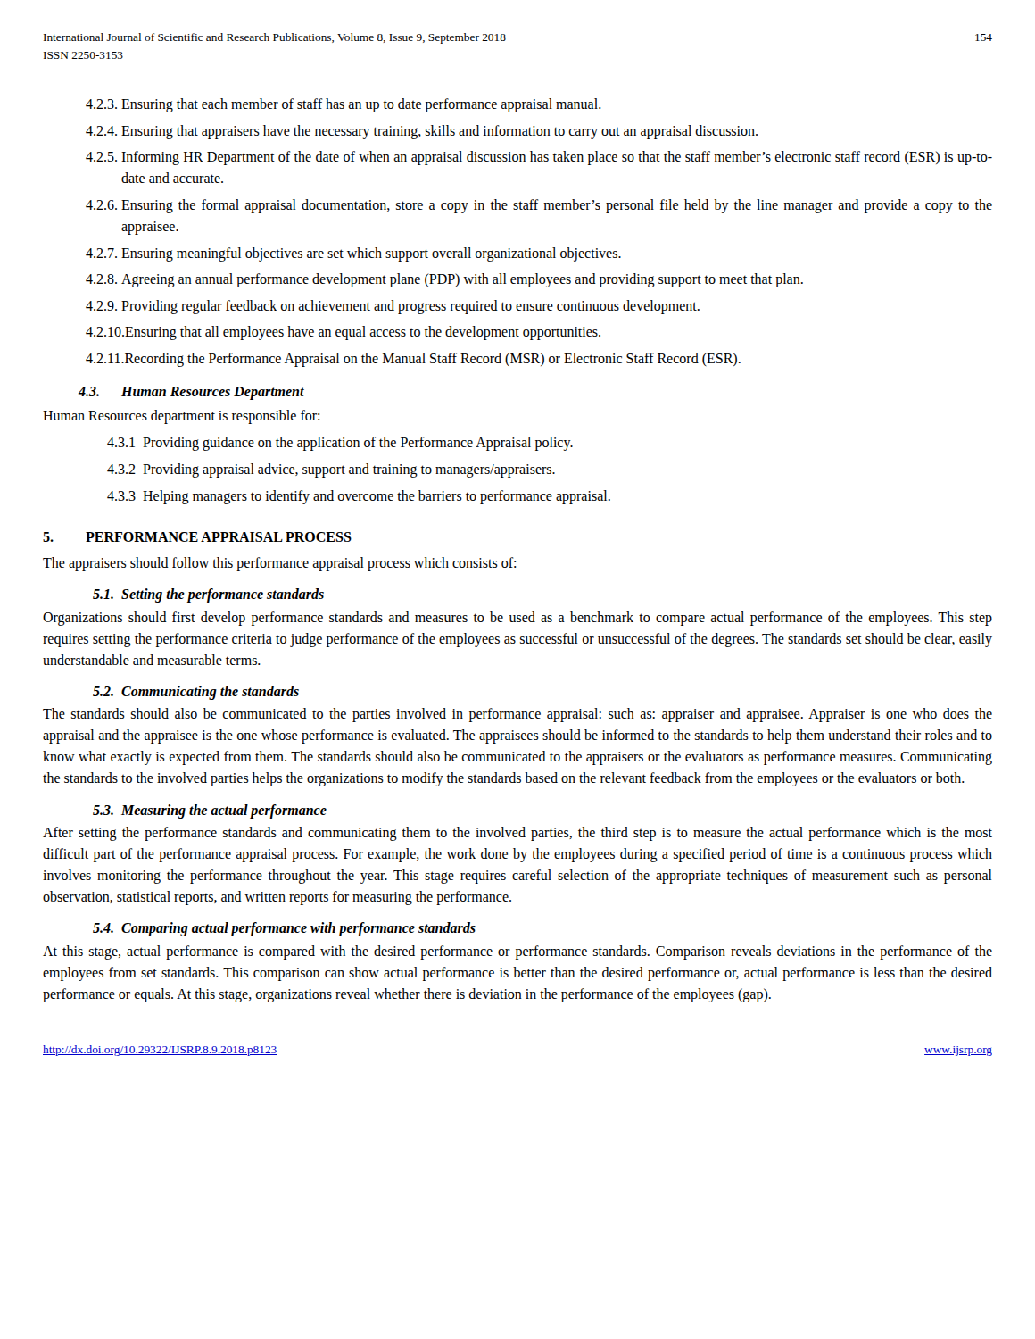International Journal of Scientific and Research Publications, Volume 8, Issue 9, September 2018 154 ISSN 2250-3153
4.2.3. Ensuring that each member of staff has an up to date performance appraisal manual.
4.2.4. Ensuring that appraisers have the necessary training, skills and information to carry out an appraisal discussion.
4.2.5. Informing HR Department of the date of when an appraisal discussion has taken place so that the staff member’s electronic staff record (ESR) is up-to-date and accurate.
4.2.6. Ensuring the formal appraisal documentation, store a copy in the staff member’s personal file held by the line manager and provide a copy to the appraisee.
4.2.7. Ensuring meaningful objectives are set which support overall organizational objectives.
4.2.8. Agreeing an annual performance development plane (PDP) with all employees and providing support to meet that plan.
4.2.9. Providing regular feedback on achievement and progress required to ensure continuous development.
4.2.10. Ensuring that all employees have an equal access to the development opportunities.
4.2.11. Recording the Performance Appraisal on the Manual Staff Record (MSR) or Electronic Staff Record (ESR).
4.3. Human Resources Department
Human Resources department is responsible for:
4.3.1 Providing guidance on the application of the Performance Appraisal policy.
4.3.2 Providing appraisal advice, support and training to managers/appraisers.
4.3.3 Helping managers to identify and overcome the barriers to performance appraisal.
5. PERFORMANCE APPRAISAL PROCESS
The appraisers should follow this performance appraisal process which consists of:
5.1. Setting the performance standards
Organizations should first develop performance standards and measures to be used as a benchmark to compare actual performance of the employees. This step requires setting the performance criteria to judge performance of the employees as successful or unsuccessful of the degrees. The standards set should be clear, easily understandable and measurable terms.
5.2. Communicating the standards
The standards should also be communicated to the parties involved in performance appraisal: such as: appraiser and appraisee. Appraiser is one who does the appraisal and the appraisee is the one whose performance is evaluated. The appraisees should be informed to the standards to help them understand their roles and to know what exactly is expected from them. The standards should also be communicated to the appraisers or the evaluators as performance measures. Communicating the standards to the involved parties helps the organizations to modify the standards based on the relevant feedback from the employees or the evaluators or both.
5.3. Measuring the actual performance
After setting the performance standards and communicating them to the involved parties, the third step is to measure the actual performance which is the most difficult part of the performance appraisal process. For example, the work done by the employees during a specified period of time is a continuous process which involves monitoring the performance throughout the year. This stage requires careful selection of the appropriate techniques of measurement such as personal observation, statistical reports, and written reports for measuring the performance.
5.4. Comparing actual performance with performance standards
At this stage, actual performance is compared with the desired performance or performance standards. Comparison reveals deviations in the performance of the employees from set standards. This comparison can show actual performance is better than the desired performance or, actual performance is less than the desired performance or equals. At this stage, organizations reveal whether there is deviation in the performance of the employees (gap).
http://dx.doi.org/10.29322/IJSRP.8.9.2018.p8123 www.ijsrp.org